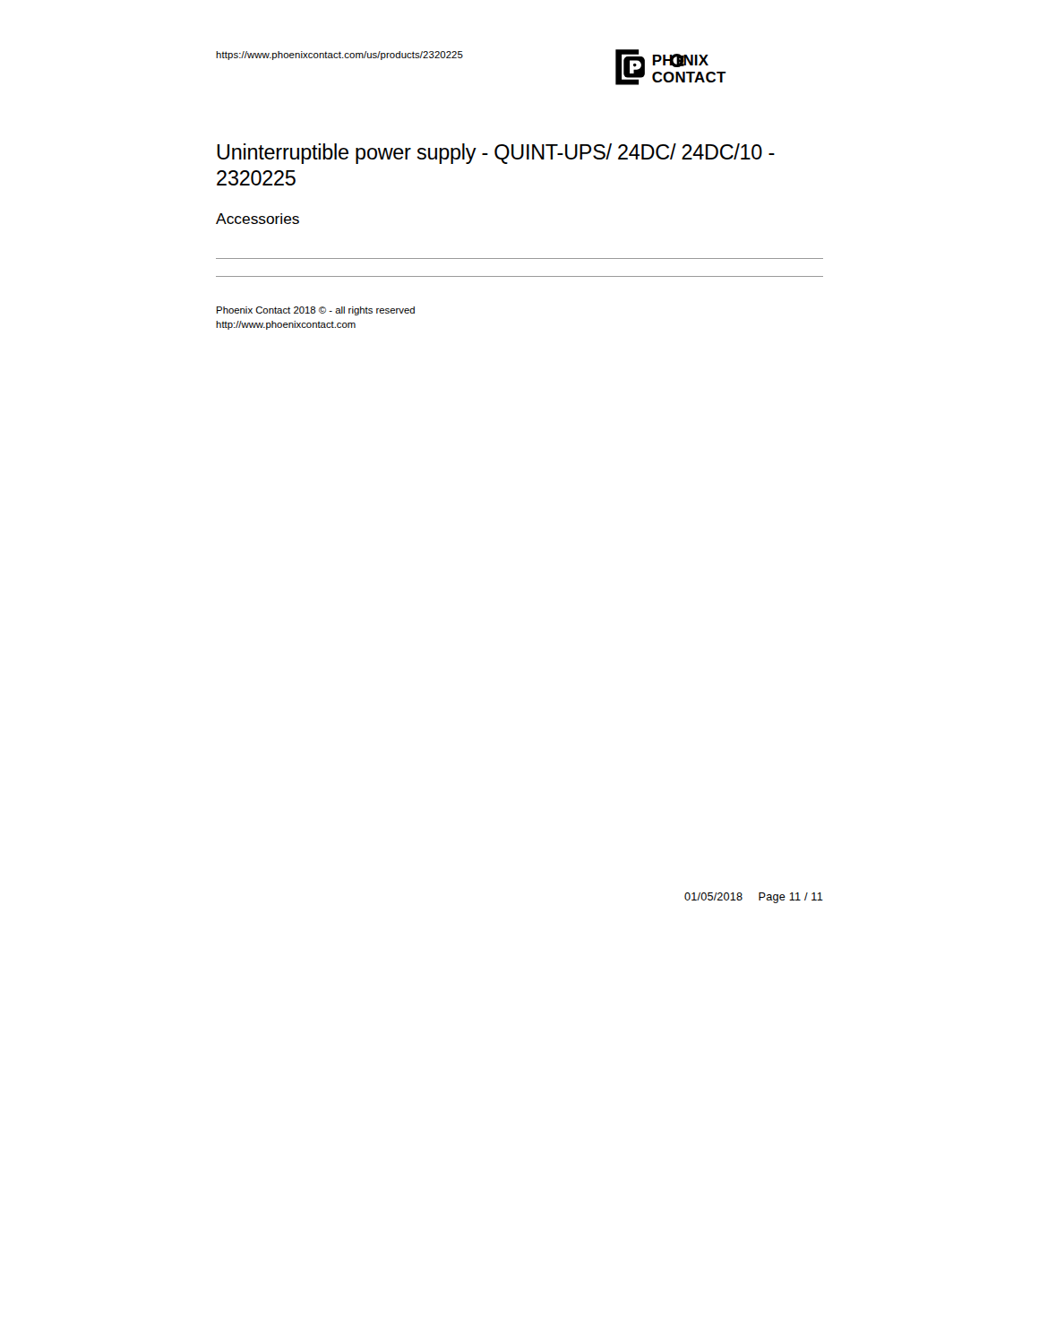https://www.phoenixcontact.com/us/products/2320225
PH NIX CONTACT
Uninterruptible power supply - QUINT-UPS/ 24DC/ 24DC/10 - 2320225
Accessories
Phoenix Contact 2018 © - all rights reserved
http://www.phoenixcontact.com
01/05/2018 Page 11 / 11